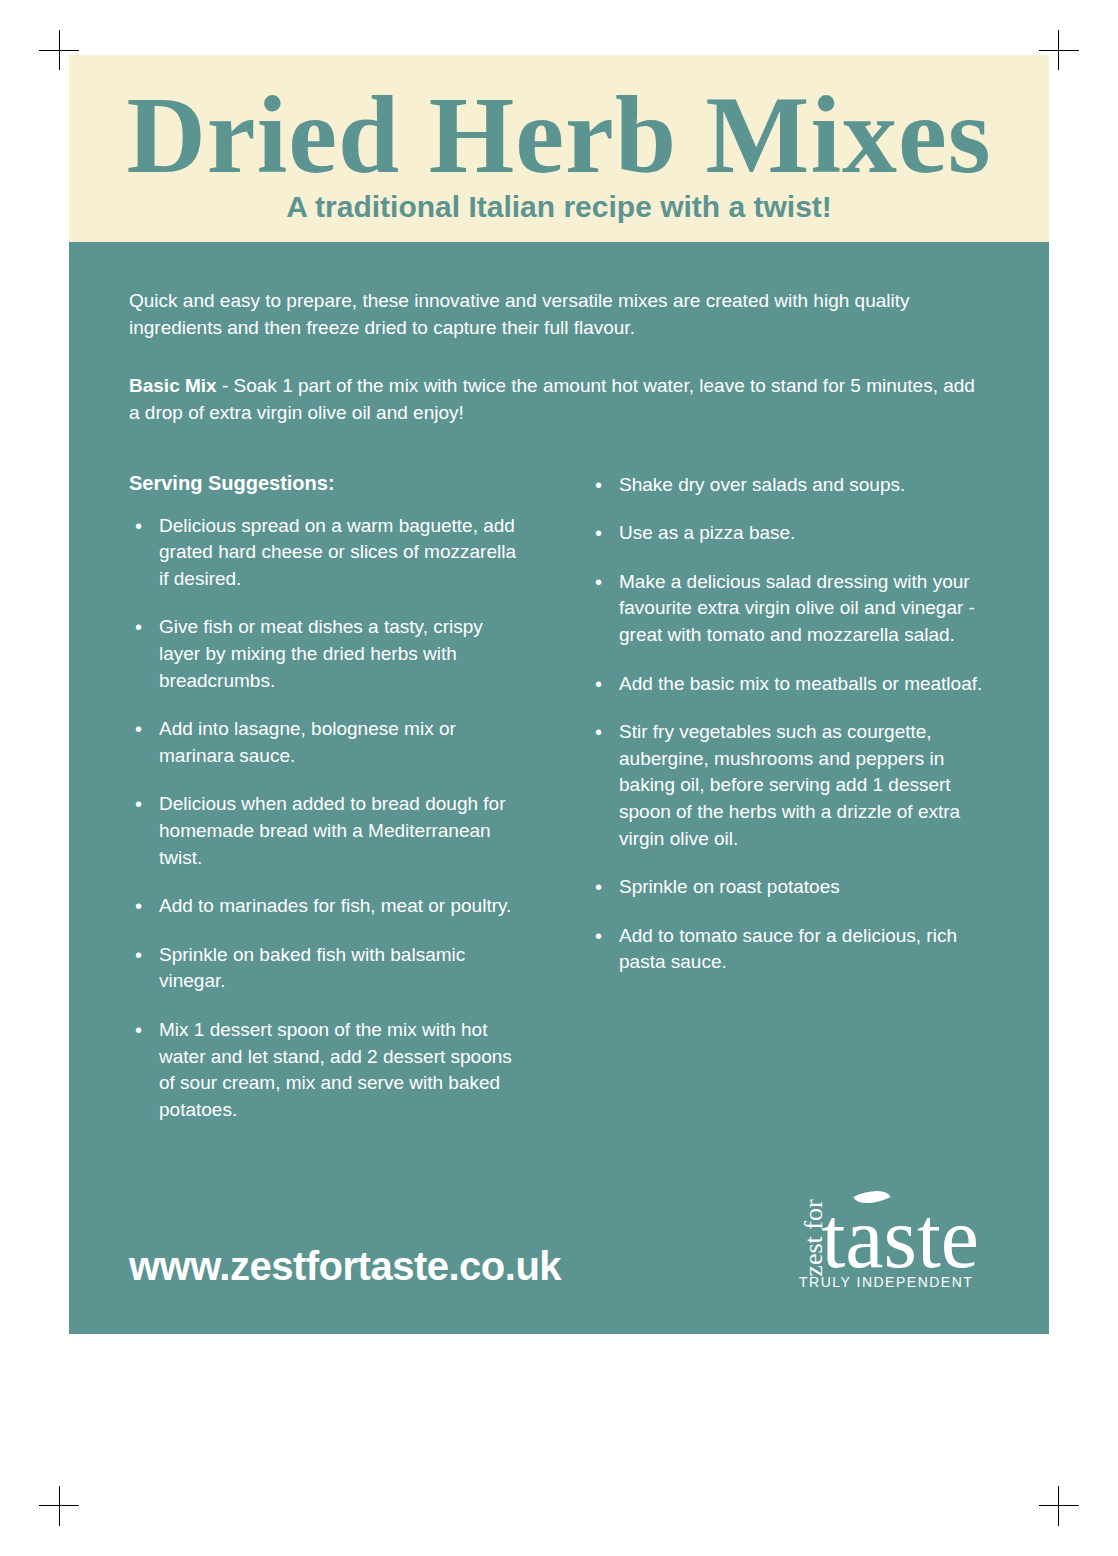Dried Herb Mixes
A traditional Italian recipe with a twist!
Quick and easy to prepare, these innovative and versatile mixes are created with high quality ingredients and then freeze dried to capture their full flavour.
Basic Mix - Soak 1 part of the mix with twice the amount hot water, leave to stand for 5 minutes, add a drop of extra virgin olive oil and enjoy!
Serving Suggestions:
Delicious spread on a warm baguette, add grated hard cheese or slices of mozzarella if desired.
Give fish or meat dishes a tasty, crispy layer by mixing the dried herbs with breadcrumbs.
Add into lasagne, bolognese mix or marinara sauce.
Delicious when added to bread dough for homemade bread with a Mediterranean twist.
Add to marinades for fish, meat or poultry.
Sprinkle on baked fish with balsamic vinegar.
Mix 1 dessert spoon of the mix with hot water and let stand, add 2 dessert spoons of sour cream, mix and serve with baked potatoes.
Shake dry over salads and soups.
Use as a pizza base.
Make a delicious salad dressing with your favourite extra virgin olive oil and vinegar - great with tomato and mozzarella salad.
Add the basic mix to meatballs or meatloaf.
Stir fry vegetables such as courgette, aubergine, mushrooms and peppers in baking oil, before serving add 1 dessert spoon of the herbs with a drizzle of extra virgin olive oil.
Sprinkle on roast potatoes
Add to tomato sauce for a delicious, rich pasta sauce.
www.zestfortaste.co.uk
zest for taste
TRULY INDEPENDENT